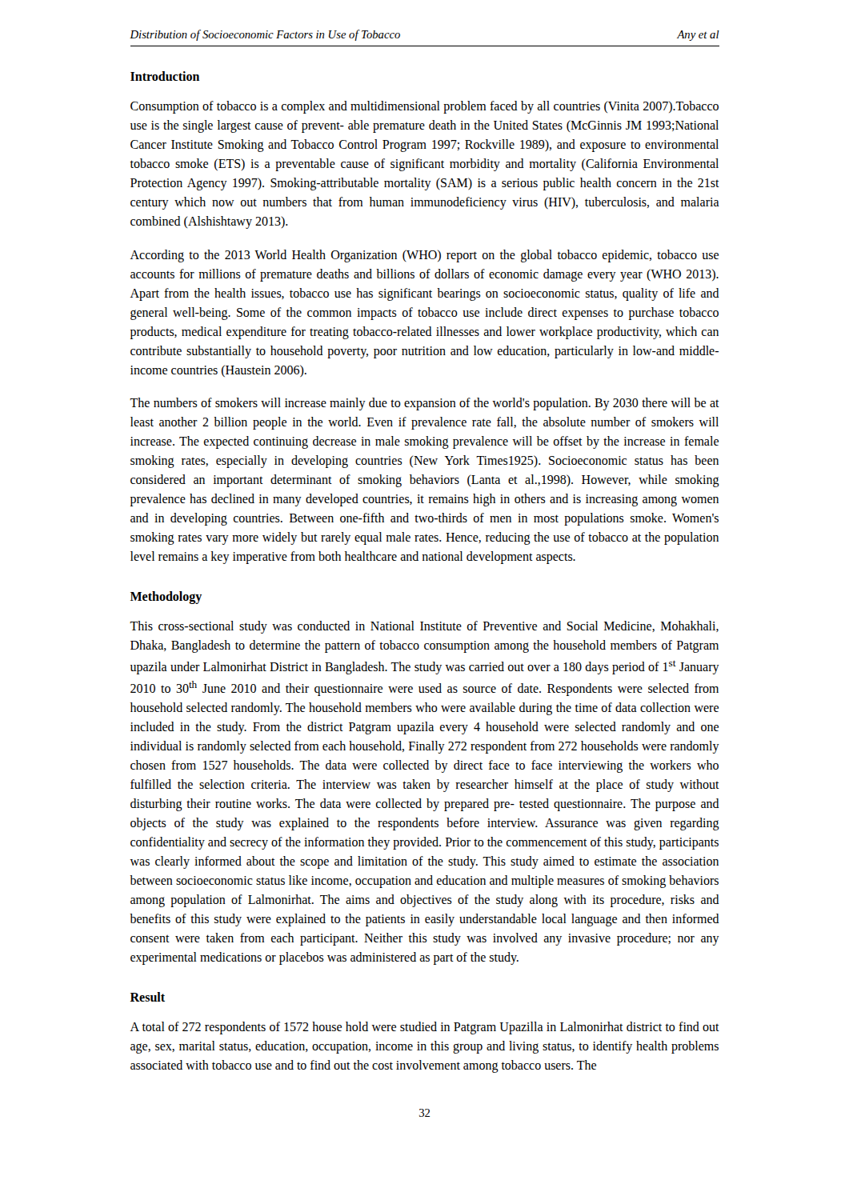Distribution of Socioeconomic Factors in Use of Tobacco Any et al
Introduction
Consumption of tobacco is a complex and multidimensional problem faced by all countries (Vinita 2007).Tobacco use is the single largest cause of prevent- able premature death in the United States (McGinnis JM 1993;National Cancer Institute Smoking and Tobacco Control Program 1997; Rockville 1989), and exposure to environmental tobacco smoke (ETS) is a preventable cause of significant morbidity and mortality (California Environmental Protection Agency 1997). Smoking-attributable mortality (SAM) is a serious public health concern in the 21st century which now out numbers that from human immunodeficiency virus (HIV), tuberculosis, and malaria combined (Alshishtawy 2013).
According to the 2013 World Health Organization (WHO) report on the global tobacco epidemic, tobacco use accounts for millions of premature deaths and billions of dollars of economic damage every year (WHO 2013). Apart from the health issues, tobacco use has significant bearings on socioeconomic status, quality of life and general well-being. Some of the common impacts of tobacco use include direct expenses to purchase tobacco products, medical expenditure for treating tobacco-related illnesses and lower workplace productivity, which can contribute substantially to household poverty, poor nutrition and low education, particularly in low-and middle-income countries (Haustein 2006).
The numbers of smokers will increase mainly due to expansion of the world's population. By 2030 there will be at least another 2 billion people in the world. Even if prevalence rate fall, the absolute number of smokers will increase. The expected continuing decrease in male smoking prevalence will be offset by the increase in female smoking rates, especially in developing countries (New York Times1925). Socioeconomic status has been considered an important determinant of smoking behaviors (Lanta et al.,1998). However, while smoking prevalence has declined in many developed countries, it remains high in others and is increasing among women and in developing countries. Between one-fifth and two-thirds of men in most populations smoke. Women's smoking rates vary more widely but rarely equal male rates. Hence, reducing the use of tobacco at the population level remains a key imperative from both healthcare and national development aspects.
Methodology
This cross-sectional study was conducted in National Institute of Preventive and Social Medicine, Mohakhali, Dhaka, Bangladesh to determine the pattern of tobacco consumption among the household members of Patgram upazila under Lalmonirhat District in Bangladesh. The study was carried out over a 180 days period of 1st January 2010 to 30th June 2010 and their questionnaire were used as source of date. Respondents were selected from household selected randomly. The household members who were available during the time of data collection were included in the study. From the district Patgram upazila every 4 household were selected randomly and one individual is randomly selected from each household, Finally 272 respondent from 272 households were randomly chosen from 1527 households. The data were collected by direct face to face interviewing the workers who fulfilled the selection criteria. The interview was taken by researcher himself at the place of study without disturbing their routine works. The data were collected by prepared pre- tested questionnaire. The purpose and objects of the study was explained to the respondents before interview. Assurance was given regarding confidentiality and secrecy of the information they provided. Prior to the commencement of this study, participants was clearly informed about the scope and limitation of the study. This study aimed to estimate the association between socioeconomic status like income, occupation and education and multiple measures of smoking behaviors among population of Lalmonirhat. The aims and objectives of the study along with its procedure, risks and benefits of this study were explained to the patients in easily understandable local language and then informed consent were taken from each participant. Neither this study was involved any invasive procedure; nor any experimental medications or placebos was administered as part of the study.
Result
A total of 272 respondents of 1572 house hold were studied in Patgram Upazilla in Lalmonirhat district to find out age, sex, marital status, education, occupation, income in this group and living status, to identify health problems associated with tobacco use and to find out the cost involvement among tobacco users. The
32